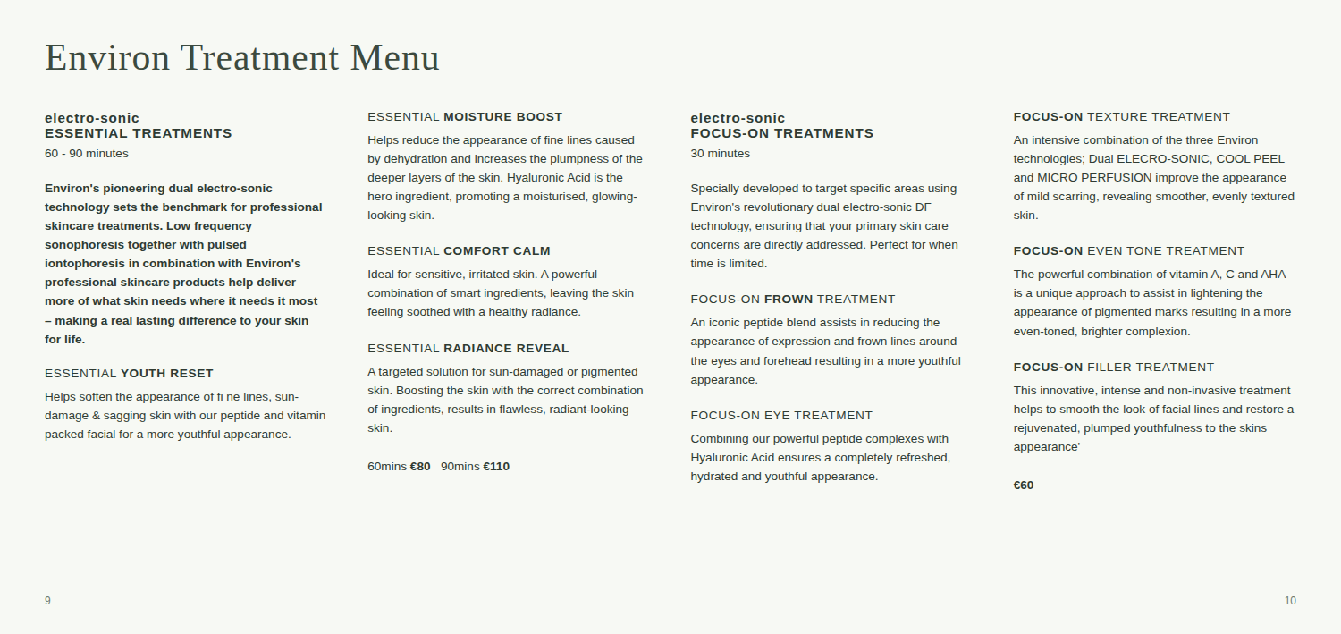Environ Treatment Menu
electro-sonic ESSENTIAL TREATMENTS
60 - 90 minutes
Environ's pioneering dual electro-sonic technology sets the benchmark for professional skincare treatments. Low frequency sonophoresis together with pulsed iontophoresis in combination with Environ's professional skincare products help deliver more of what skin needs where it needs it most – making a real lasting difference to your skin for life.
ESSENTIAL YOUTH RESET
Helps soften the appearance of fi ne lines, sun-damage & sagging skin with our peptide and vitamin packed facial for a more youthful appearance.
ESSENTIAL MOISTURE BOOST
Helps reduce the appearance of fine lines caused by dehydration and increases the plumpness of the deeper layers of the skin. Hyaluronic Acid is the hero ingredient, promoting a moisturised, glowing-looking skin.
ESSENTIAL COMFORT CALM
Ideal for sensitive, irritated skin. A powerful combination of smart ingredients, leaving the skin feeling soothed with a healthy radiance.
ESSENTIAL RADIANCE REVEAL
A targeted solution for sun-damaged or pigmented skin. Boosting the skin with the correct combination of ingredients, results in flawless, radiant-looking skin.
60mins €80 90mins €110
electro-sonic FOCUS-ON TREATMENTS
30 minutes
Specially developed to target specific areas using Environ's revolutionary dual electro-sonic DF technology, ensuring that your primary skin care concerns are directly addressed. Perfect for when time is limited.
FOCUS-ON FROWN TREATMENT
An iconic peptide blend assists in reducing the appearance of expression and frown lines around the eyes and forehead resulting in a more youthful appearance.
FOCUS-ON EYE TREATMENT
Combining our powerful peptide complexes with Hyaluronic Acid ensures a completely refreshed, hydrated and youthful appearance.
FOCUS-ON TEXTURE TREATMENT
An intensive combination of the three Environ technologies; Dual ELECRO-SONIC, COOL PEEL and MICRO PERFUSION improve the appearance of mild scarring, revealing smoother, evenly textured skin.
FOCUS-ON EVEN TONE TREATMENT
The powerful combination of vitamin A, C and AHA is a unique approach to assist in lightening the appearance of pigmented marks resulting in a more even-toned, brighter complexion.
FOCUS-ON FILLER TREATMENT
This innovative, intense and non-invasive treatment helps to smooth the look of facial lines and restore a rejuvenated, plumped youthfulness to the skins appearance'
€60
9
10